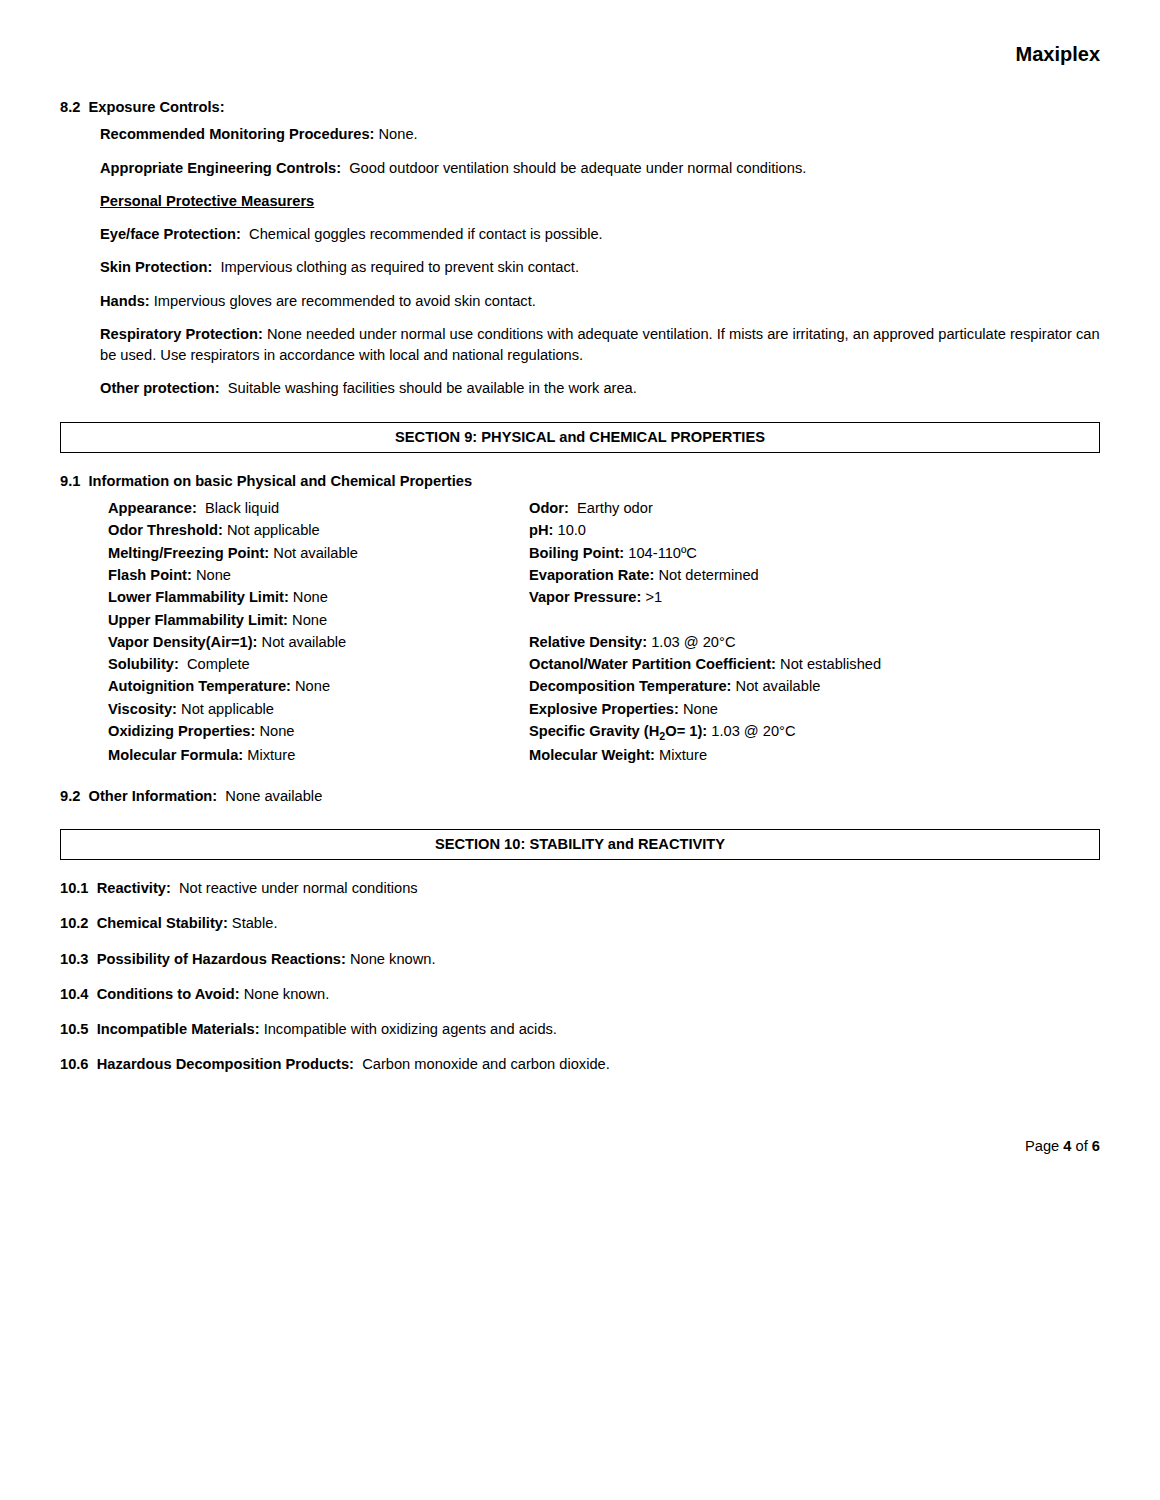Maxiplex
8.2 Exposure Controls:
Recommended Monitoring Procedures: None.
Appropriate Engineering Controls: Good outdoor ventilation should be adequate under normal conditions.
Personal Protective Measurers
Eye/face Protection: Chemical goggles recommended if contact is possible.
Skin Protection: Impervious clothing as required to prevent skin contact.
Hands: Impervious gloves are recommended to avoid skin contact.
Respiratory Protection: None needed under normal use conditions with adequate ventilation. If mists are irritating, an approved particulate respirator can be used. Use respirators in accordance with local and national regulations.
Other protection: Suitable washing facilities should be available in the work area.
SECTION 9: PHYSICAL and CHEMICAL PROPERTIES
9.1 Information on basic Physical and Chemical Properties
| Appearance: Black liquid | Odor: Earthy odor |
| Odor Threshold: Not applicable | pH: 10.0 |
| Melting/Freezing Point: Not available | Boiling Point: 104-110ºC |
| Flash Point: None | Evaporation Rate: Not determined |
| Lower Flammability Limit: None | Vapor Pressure: >1 |
| Upper Flammability Limit: None | |
| Vapor Density(Air=1): Not available | Relative Density: 1.03 @ 20°C |
| Solubility: Complete | Octanol/Water Partition Coefficient: Not established |
| Autoignition Temperature: None | Decomposition Temperature: Not available |
| Viscosity: Not applicable | Explosive Properties: None |
| Oxidizing Properties: None | Specific Gravity (H 2 O= 1): 1.03 @ 20°C |
| Molecular Formula: Mixture | Molecular Weight: Mixture |
9.2 Other Information: None available
SECTION 10: STABILITY and REACTIVITY
10.1 Reactivity: Not reactive under normal conditions
10.2 Chemical Stability: Stable.
10.3 Possibility of Hazardous Reactions: None known.
10.4 Conditions to Avoid: None known.
10.5 Incompatible Materials: Incompatible with oxidizing agents and acids.
10.6 Hazardous Decomposition Products: Carbon monoxide and carbon dioxide.
Page 4 of 6